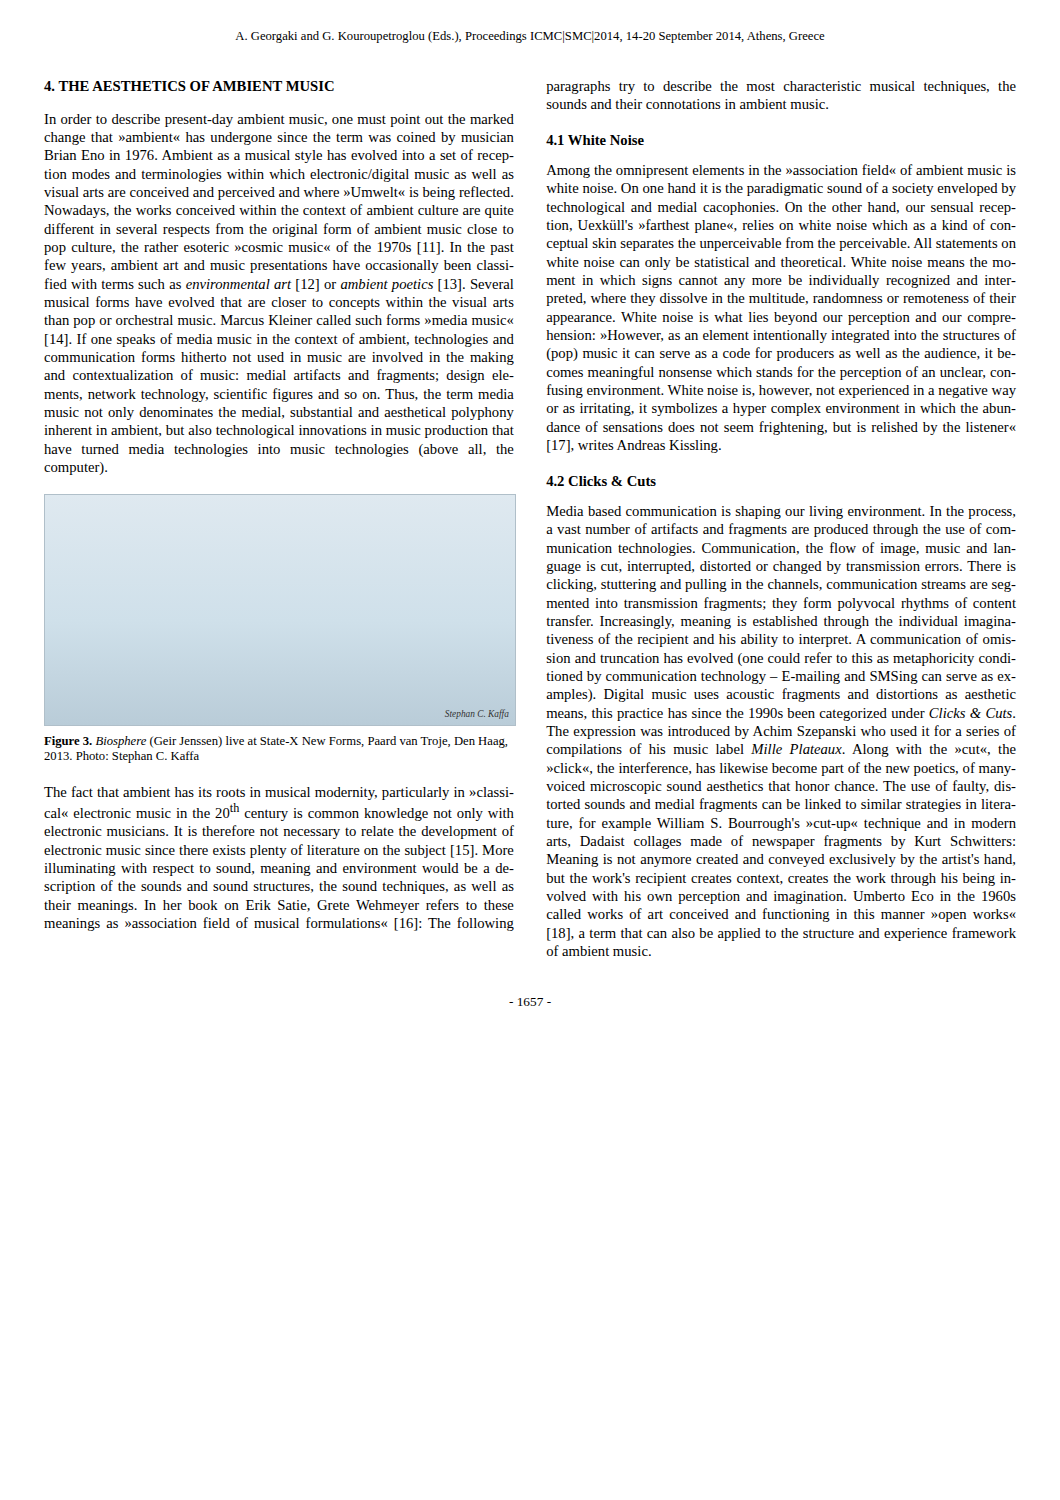A. Georgaki and G. Kouroupetroglou (Eds.), Proceedings ICMC|SMC|2014, 14-20 September 2014, Athens, Greece
4. The Aesthetics of Ambient Music
In order to describe present-day ambient music, one must point out the marked change that »ambient« has undergone since the term was coined by musician Brian Eno in 1976. Ambient as a musical style has evolved into a set of reception modes and terminologies within which electronic/digital music as well as visual arts are conceived and perceived and where »Umwelt« is being reflected. Nowadays, the works conceived within the context of ambient culture are quite different in several respects from the original form of ambient music close to pop culture, the rather esoteric »cosmic music« of the 1970s [11]. In the past few years, ambient art and music presentations have occasionally been classified with terms such as environmental art [12] or ambient poetics [13]. Several musical forms have evolved that are closer to concepts within the visual arts than pop or orchestral music. Marcus Kleiner called such forms »media music« [14]. If one speaks of media music in the context of ambient, technologies and communication forms hitherto not used in music are involved in the making and contextualization of music: medial artifacts and fragments; design elements, network technology, scientific figures and so on. Thus, the term media music not only denominates the medial, substantial and aesthetical polyphony inherent in ambient, but also technological innovations in music production that have turned media technologies into music technologies (above all, the computer).
Figure 3. Biosphere (Geir Jenssen) live at State-X New Forms, Paard van Troje, Den Haag, 2013. Photo: Stephan C. Kaffa
The fact that ambient has its roots in musical modernity, particularly in »classical« electronic music in the 20th century is common knowledge not only with electronic musicians. It is therefore not necessary to relate the development of electronic music since there exists plenty of literature on the subject [15]. More illuminating with respect to sound, meaning and environment would be a description of the sounds and sound structures, the sound techniques, as well as their meanings. In her book on Erik Satie, Grete Wehmeyer refers to these meanings as »association field of musical formulations« [16]: The following paragraphs try to describe the most characteristic musical techniques, the sounds and their connotations in ambient music.
4.1 White Noise
Among the omnipresent elements in the »association field« of ambient music is white noise. On one hand it is the paradigmatic sound of a society enveloped by technological and medial cacophonies. On the other hand, our sensual reception, Uexküll's »farthest plane«, relies on white noise which as a kind of conceptual skin separates the unperceivable from the perceivable. All statements on white noise can only be statistical and theoretical. White noise means the moment in which signs cannot any more be individually recognized and interpreted, where they dissolve in the multitude, randomness or remoteness of their appearance. White noise is what lies beyond our perception and our comprehension: »However, as an element intentionally integrated into the structures of (pop) music it can serve as a code for producers as well as the audience, it becomes meaningful nonsense which stands for the perception of an unclear, confusing environment. White noise is, however, not experienced in a negative way or as irritating, it symbolizes a hyper complex environment in which the abundance of sensations does not seem frightening, but is relished by the listener« [17], writes Andreas Kissling.
4.2 Clicks & Cuts
Media based communication is shaping our living environment. In the process, a vast number of artifacts and fragments are produced through the use of communication technologies. Communication, the flow of image, music and language is cut, interrupted, distorted or changed by transmission errors. There is clicking, stuttering and pulling in the channels, communication streams are segmented into transmission fragments; they form polyvocal rhythms of content transfer. Increasingly, meaning is established through the individual imaginativeness of the recipient and his ability to interpret. A communication of omission and truncation has evolved (one could refer to this as metaphoricity conditioned by communication technology – E-mailing and SMSing can serve as examples). Digital music uses acoustic fragments and distortions as aesthetic means, this practice has since the 1990s been categorized under Clicks & Cuts. The expression was introduced by Achim Szepanski who used it for a series of compilations of his music label Mille Plateaux. Along with the »cut«, the »click«, the interference, has likewise become part of the new poetics, of many-voiced microscopic sound aesthetics that honor chance. The use of faulty, distorted sounds and medial fragments can be linked to similar strategies in literature, for example William S. Bourrough's »cut-up« technique and in modern arts, Dadaist collages made of newspaper fragments by Kurt Schwitters: Meaning is not anymore created and conveyed exclusively by the artist's hand, but the work's recipient creates context, creates the work through his being involved with his own perception and imagination. Umberto Eco in the 1960s called works of art conceived and functioning in this manner »open works« [18], a term that can also be applied to the structure and experience framework of ambient music.
- 1657 -